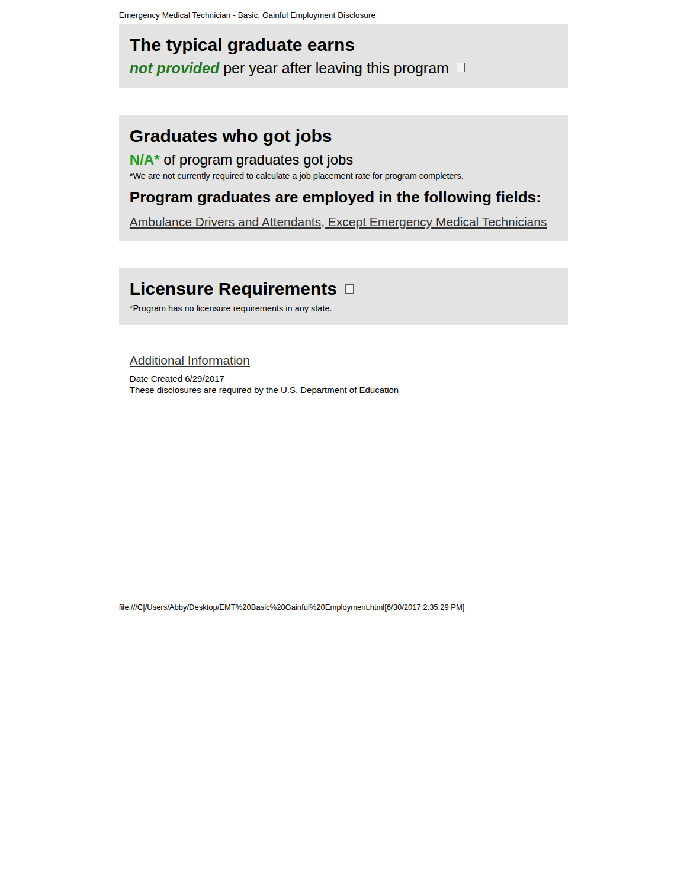Emergency Medical Technician - Basic, Gainful Employment Disclosure
The typical graduate earns
not provided per year after leaving this program
Graduates who got jobs
N/A* of program graduates got jobs
*We are not currently required to calculate a job placement rate for program completers.
Program graduates are employed in the following fields:
Ambulance Drivers and Attendants, Except Emergency Medical Technicians
Licensure Requirements
*Program has no licensure requirements in any state.
Additional Information
Date Created 6/29/2017
These disclosures are required by the U.S. Department of Education
file:///C|/Users/Abby/Desktop/EMT%20Basic%20Gainful%20Employment.html[6/30/2017 2:35:29 PM]